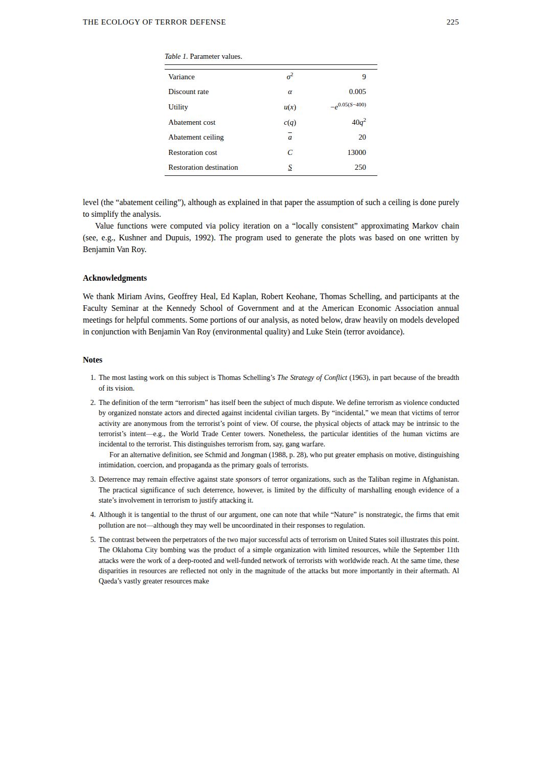The Ecology of Terror Defense 225
Table 1. Parameter values.
| Variance | σ 2 | 9 |
| Discount rate | α | 0.005 |
| Utility | u ( x ) | − e 0.05( S −400) |
| Abatement cost | c ( q ) | 40 q 2 |
| Abatement ceiling | a | 20 |
| Restoration cost | C | 13000 |
| Restoration destination | S | 250 |
level (the “abatement ceiling”), although as explained in that paper the assumption of such a ceiling is done purely to simplify the analysis.
Value functions were computed via policy iteration on a “locally consistent” approximating Markov chain (see, e.g., Kushner and Dupuis, 1992). The program used to generate the plots was based on one written by Benjamin Van Roy.
Acknowledgments
We thank Miriam Avins, Geoffrey Heal, Ed Kaplan, Robert Keohane, Thomas Schelling, and participants at the Faculty Seminar at the Kennedy School of Government and at the American Economic Association annual meetings for helpful comments. Some portions of our analysis, as noted below, draw heavily on models developed in conjunction with Benjamin Van Roy (environmental quality) and Luke Stein (terror avoidance).
Notes
The most lasting work on this subject is Thomas Schelling’s The Strategy of Conflict (1963), in part because of the breadth of its vision.
The definition of the term “terrorism” has itself been the subject of much dispute. We define terrorism as violence conducted by organized nonstate actors and directed against incidental civilian targets. By “incidental,” we mean that victims of terror activity are anonymous from the terrorist’s point of view. Of course, the physical objects of attack may be intrinsic to the terrorist’s intent—e.g., the World Trade Center towers. Nonetheless, the particular identities of the human victims are incidental to the terrorist. This distinguishes terrorism from, say, gang warfare.
For an alternative definition, see Schmid and Jongman (1988, p. 28), who put greater emphasis on motive, distinguishing intimidation, coercion, and propaganda as the primary goals of terrorists.
Deterrence may remain effective against state sponsors of terror organizations, such as the Taliban regime in Afghanistan. The practical significance of such deterrence, however, is limited by the difficulty of marshalling enough evidence of a state’s involvement in terrorism to justify attacking it.
Although it is tangential to the thrust of our argument, one can note that while “Nature” is nonstrategic, the firms that emit pollution are not—although they may well be uncoordinated in their responses to regulation.
The contrast between the perpetrators of the two major successful acts of terrorism on United States soil illustrates this point. The Oklahoma City bombing was the product of a simple organization with limited resources, while the September 11th attacks were the work of a deep-rooted and well-funded network of terrorists with worldwide reach. At the same time, these disparities in resources are reflected not only in the magnitude of the attacks but more importantly in their aftermath. Al Qaeda’s vastly greater resources make